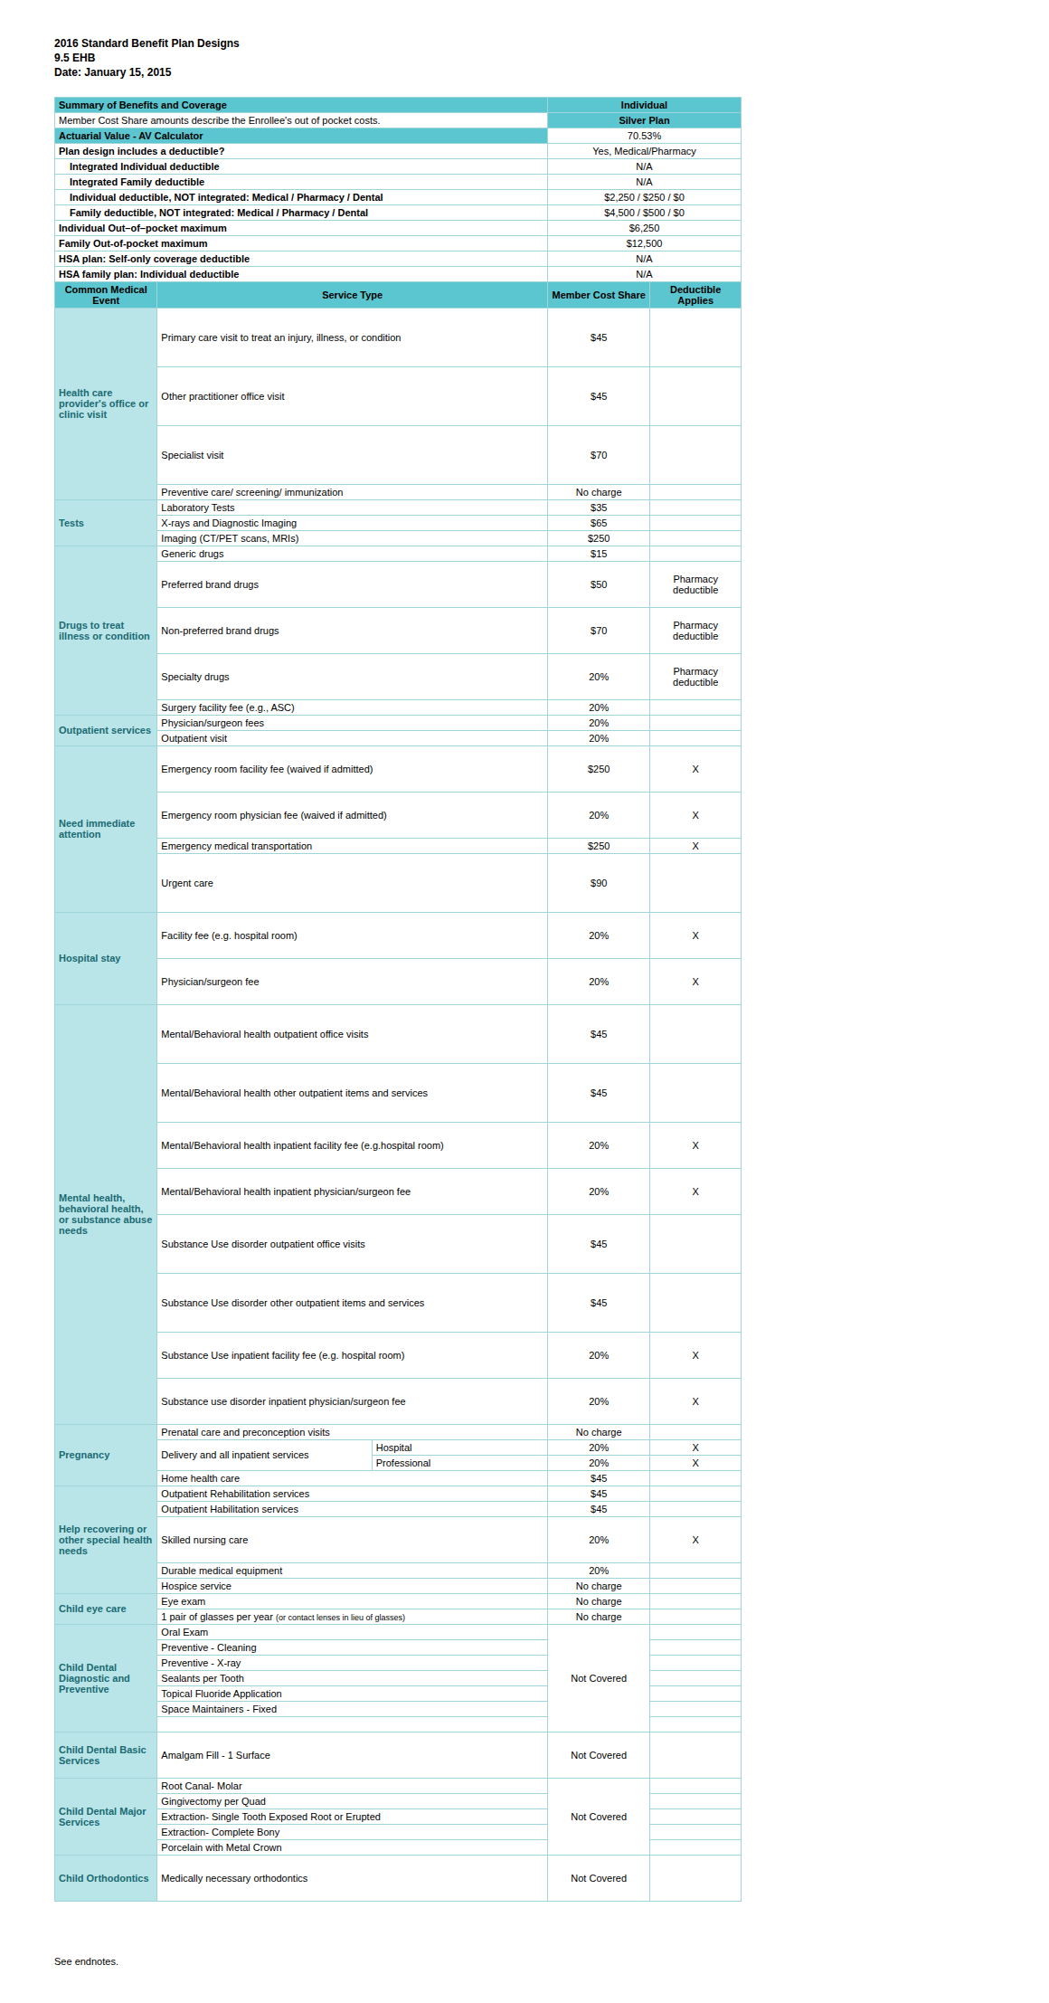2016 Standard Benefit Plan Designs
9.5 EHB
Date: January 15, 2015
| Summary of Benefits and Coverage | Individual |
| Member Cost Share amounts describe the Enrollee's out of pocket costs. | Silver Plan |
| Actuarial Value - AV Calculator | 70.53% |
| Plan design includes a deductible? | Yes, Medical/Pharmacy |
| Integrated Individual deductible | N/A |
| Integrated Family deductible | N/A |
| Individual deductible, NOT integrated: Medical / Pharmacy / Dental | $2,250 / $250 / $0 |
| Family deductible, NOT integrated: Medical / Pharmacy / Dental | $4,500 / $500 / $0 |
| Individual Out–of–pocket maximum | $6,250 |
| Family Out-of-pocket maximum | $12,500 |
| HSA plan: Self-only coverage deductible | N/A |
| HSA family plan: Individual deductible | N/A |
| Common Medical Event | Service Type | Member Cost Share | Deductible Applies |
| Health care provider's office or clinic visit | Primary care visit to treat an injury, illness, or condition | $45 | |
| Other practitioner office visit | $45 | |
| Specialist visit | $70 | |
| Preventive care/ screening/ immunization | No charge | |
| Tests | Laboratory Tests | $35 | |
| X-rays and Diagnostic Imaging | $65 | |
| Imaging (CT/PET scans, MRIs) | $250 | |
| Drugs to treat illness or condition | Generic drugs | $15 | |
| Preferred brand drugs | $50 | Pharmacy deductible |
| Non-preferred brand drugs | $70 | Pharmacy deductible |
| Specialty drugs | 20% | Pharmacy deductible |
| Surgery facility fee (e.g., ASC) | 20% | |
| Outpatient services | Physician/surgeon fees | 20% | |
| Outpatient visit | 20% | |
| Need immediate attention | Emergency room facility fee (waived if admitted) | $250 | X |
| Emergency room physician fee (waived if admitted) | 20% | X |
| Emergency medical transportation | $250 | X |
| Urgent care | $90 | |
| Hospital stay | Facility fee (e.g. hospital room) | 20% | X |
| Physician/surgeon fee | 20% | X |
| Mental health, behavioral health, or substance abuse needs | Mental/Behavioral health outpatient office visits | $45 | |
| Mental/Behavioral health other outpatient items and services | $45 | |
| Mental/Behavioral health inpatient facility fee (e.g.hospital room) | 20% | X |
| Mental/Behavioral health inpatient physician/surgeon fee | 20% | X |
| Substance Use disorder outpatient office visits | $45 | |
| Substance Use disorder other outpatient items and services | $45 | |
| Substance Use inpatient facility fee (e.g. hospital room) | 20% | X |
| Substance use disorder inpatient physician/surgeon fee | 20% | X |
| Pregnancy | Prenatal care and preconception visits | No charge | |
| / Delivery and all inpatient services / Hospital / / Professional / | / 20% / / 20% / | / X / / X / |
| Home health care | $45 | |
| Help recovering or other special health needs | Outpatient Rehabilitation services | $45 | |
| Outpatient Habilitation services | $45 | |
| Skilled nursing care | 20% | X |
| Durable medical equipment | 20% | |
| Hospice service | No charge | |
| Child eye care | Eye exam | No charge | |
| 1 pair of glasses per year (or contact lenses in lieu of glasses) | No charge | |
| Child Dental Diagnostic and Preventive | Oral Exam | Not Covered | |
| Preventive - Cleaning | |
| Preventive - X-ray | |
| Sealants per Tooth | |
| Topical Fluoride Application | |
| Space Maintainers - Fixed | |
| Child Dental Basic Services | Amalgam Fill - 1 Surface | Not Covered | |
| Child Dental Major Services | Root Canal- Molar | Not Covered | |
| Gingivectomy per Quad | |
| Extraction- Single Tooth Exposed Root or Erupted | |
| Extraction- Complete Bony | |
| Porcelain with Metal Crown | |
| Child Orthodontics | Medically necessary orthodontics | Not Covered | |
See endnotes.